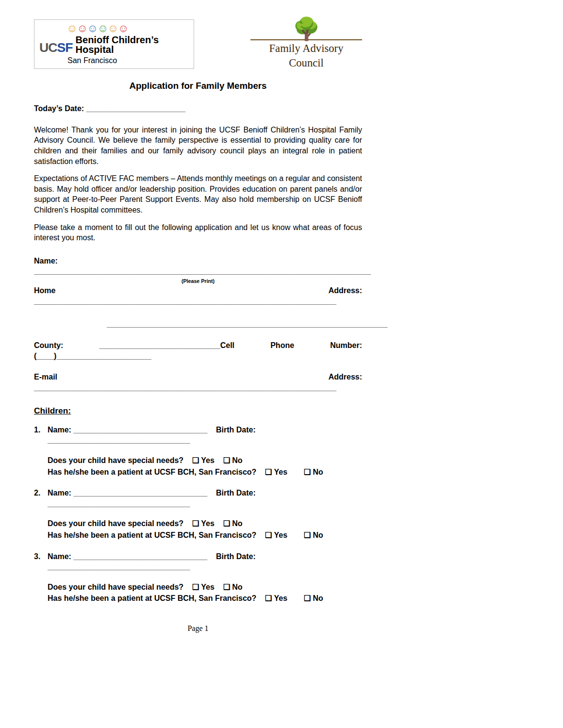☺☺☺☺☺☺
UC SF Benioff Children’s Hospital
San Francisco
🌳
Family Advisory Council
Application for Family Members
Today’s Date: _______________________
Welcome! Thank you for your interest in joining the UCSF Benioff Children’s Hospital Family Advisory Council. We believe the family perspective is essential to providing quality care for children and their families and our family advisory council plays an integral role in patient satisfaction efforts.
Expectations of ACTIVE FAC members – Attends monthly meetings on a regular and consistent basis. May hold officer and/or leadership position. Provides education on parent panels and/or support at Peer-to-Peer Parent Support Events. May also hold membership on UCSF Benioff Children’s Hospital committees.
Please take a moment to fill out the following application and let us know what areas of focus interest you most.
Name: ______________________________________________________________________________
(Please Print)
Home Address: ______________________________________________________________________
_________________________________________________________________
County: ____________________________Cell Phone Number: (____)______________________
E-mail Address: ______________________________________________________________________
Children:
1. Name: _______________________________ Birth Date: _________________________________
Does your child have special needs? ❑ Yes ❑ No
Has he/she been a patient at UCSF BCH, San Francisco? ❑ Yes ❑ No
2. Name: _______________________________ Birth Date: _________________________________
Does your child have special needs? ❑ Yes ❑ No
Has he/she been a patient at UCSF BCH, San Francisco? ❑ Yes ❑ No
3. Name: _______________________________ Birth Date: _________________________________
Does your child have special needs? ❑ Yes ❑ No
Has he/she been a patient at UCSF BCH, San Francisco? ❑ Yes ❑ No
Page 1